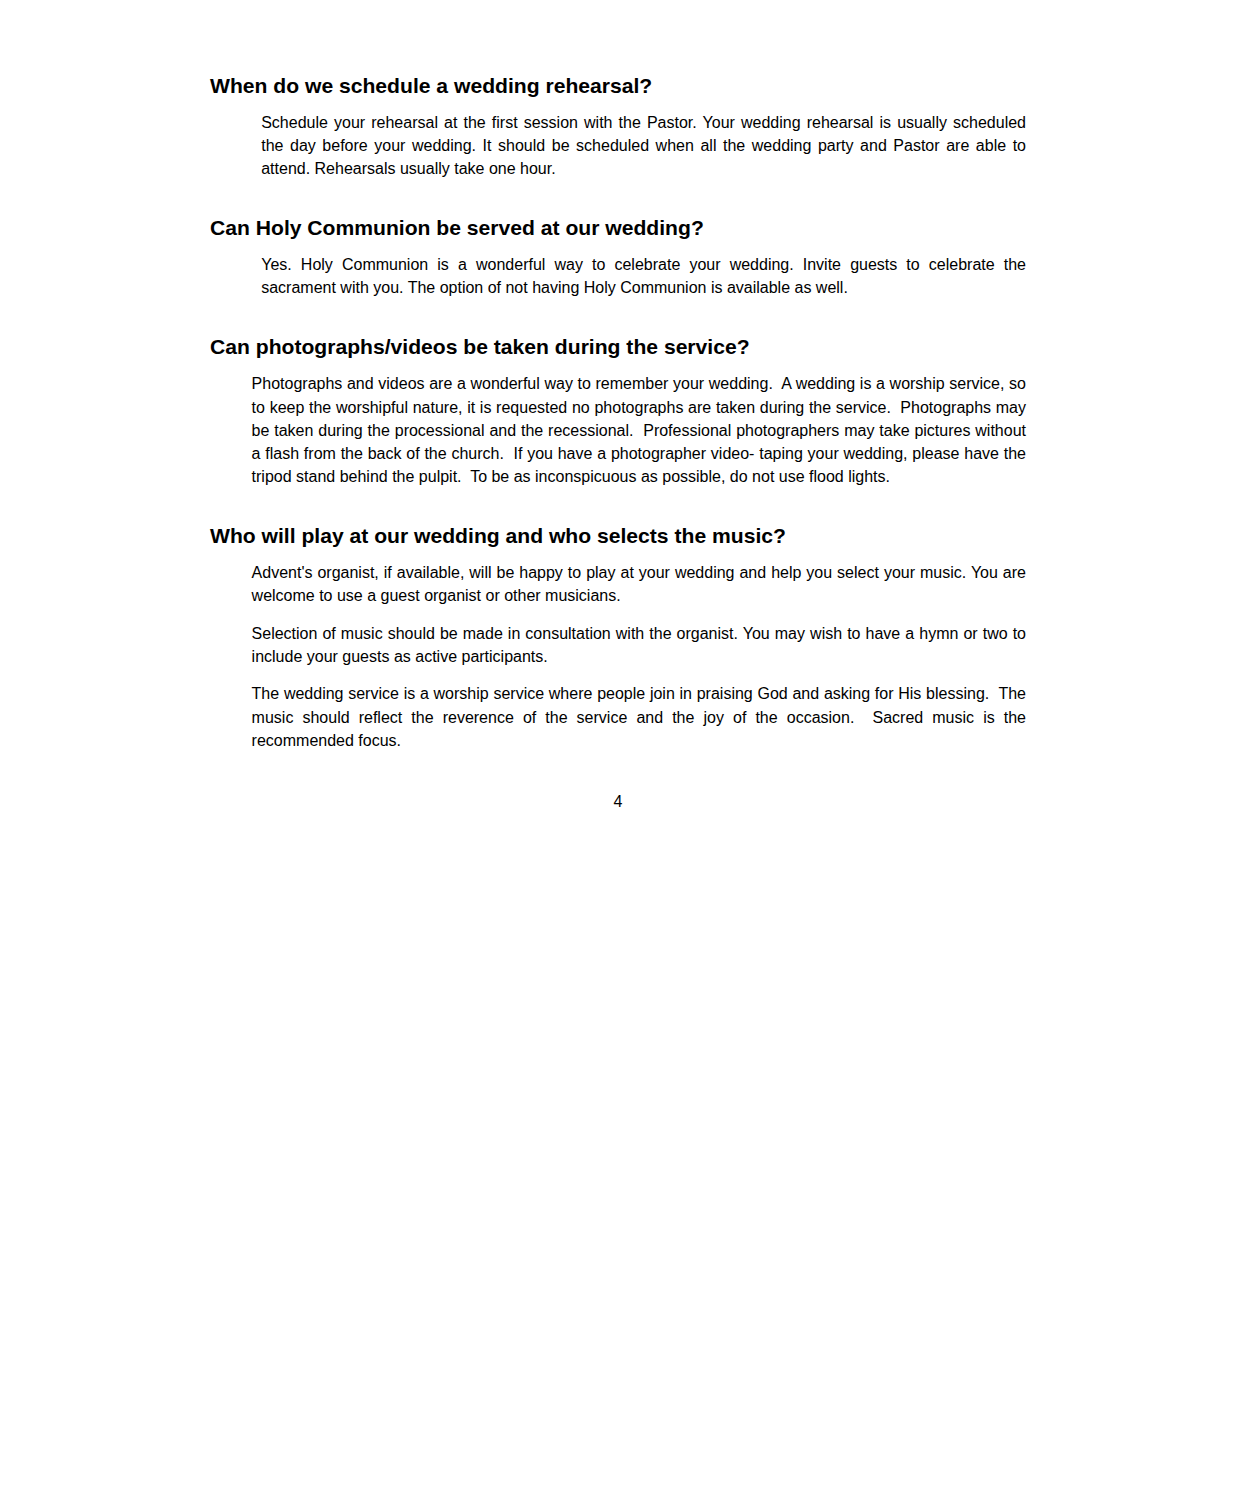When do we schedule a wedding rehearsal?
Schedule your rehearsal at the first session with the Pastor. Your wedding rehearsal is usually scheduled the day before your wedding. It should be scheduled when all the wedding party and Pastor are able to attend. Rehearsals usually take one hour.
Can Holy Communion be served at our wedding?
Yes. Holy Communion is a wonderful way to celebrate your wedding. Invite guests to celebrate the sacrament with you. The option of not having Holy Communion is available as well.
Can photographs/videos be taken during the service?
Photographs and videos are a wonderful way to remember your wedding. A wedding is a worship service, so to keep the worshipful nature, it is requested no photographs are taken during the service. Photographs may be taken during the processional and the recessional. Professional photographers may take pictures without a flash from the back of the church. If you have a photographer video- taping your wedding, please have the tripod stand behind the pulpit. To be as inconspicuous as possible, do not use flood lights.
Who will play at our wedding and who selects the music?
Advent's organist, if available, will be happy to play at your wedding and help you select your music. You are welcome to use a guest organist or other musicians.
Selection of music should be made in consultation with the organist. You may wish to have a hymn or two to include your guests as active participants.
The wedding service is a worship service where people join in praising God and asking for His blessing. The music should reflect the reverence of the service and the joy of the occasion. Sacred music is the recommended focus.
4